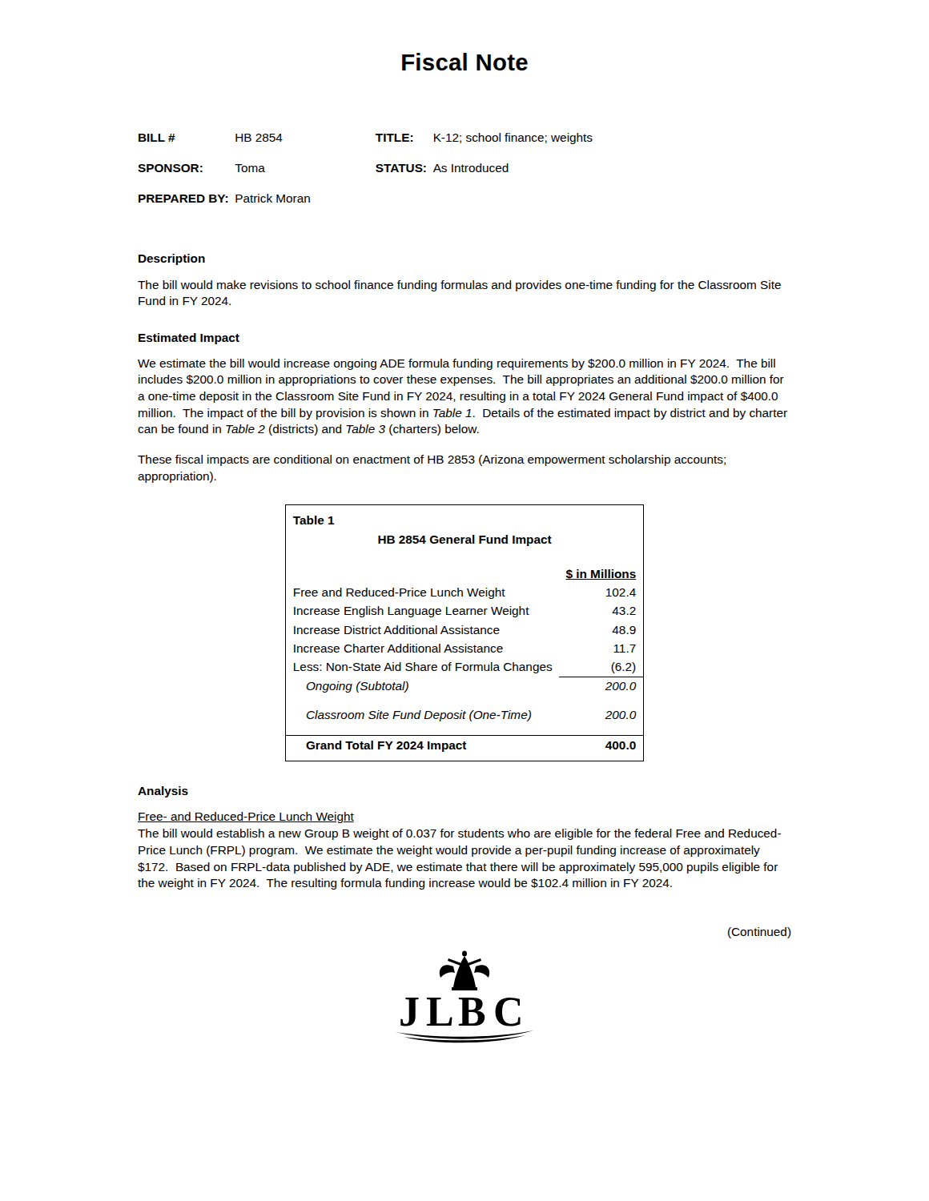Fiscal Note
| BILL # | HB 2854 | TITLE: | K-12; school finance; weights |
| SPONSOR: | Toma | STATUS: | As Introduced |
| PREPARED BY: | Patrick Moran |
Description
The bill would make revisions to school finance funding formulas and provides one-time funding for the Classroom Site Fund in FY 2024.
Estimated Impact
We estimate the bill would increase ongoing ADE formula funding requirements by $200.0 million in FY 2024. The bill includes $200.0 million in appropriations to cover these expenses. The bill appropriates an additional $200.0 million for a one-time deposit in the Classroom Site Fund in FY 2024, resulting in a total FY 2024 General Fund impact of $400.0 million. The impact of the bill by provision is shown in Table 1. Details of the estimated impact by district and by charter can be found in Table 2 (districts) and Table 3 (charters) below.
These fiscal impacts are conditional on enactment of HB 2853 (Arizona empowerment scholarship accounts; appropriation).
| Table 1 |
| HB 2854 General Fund Impact |
| | $ in Millions |
| Free and Reduced-Price Lunch Weight | 102.4 |
| Increase English Language Learner Weight | 43.2 |
| Increase District Additional Assistance | 48.9 |
| Increase Charter Additional Assistance | 11.7 |
| Less: Non-State Aid Share of Formula Changes | (6.2) |
| Ongoing (Subtotal) | 200.0 |
| Classroom Site Fund Deposit (One-Time) | 200.0 |
| Grand Total FY 2024 Impact | 400.0 |
Analysis
Free- and Reduced-Price Lunch Weight
The bill would establish a new Group B weight of 0.037 for students who are eligible for the federal Free and Reduced-Price Lunch (FRPL) program. We estimate the weight would provide a per-pupil funding increase of approximately $172. Based on FRPL-data published by ADE, we estimate that there will be approximately 595,000 pupils eligible for the weight in FY 2024. The resulting formula funding increase would be $102.4 million in FY 2024.
(Continued)
J L B C